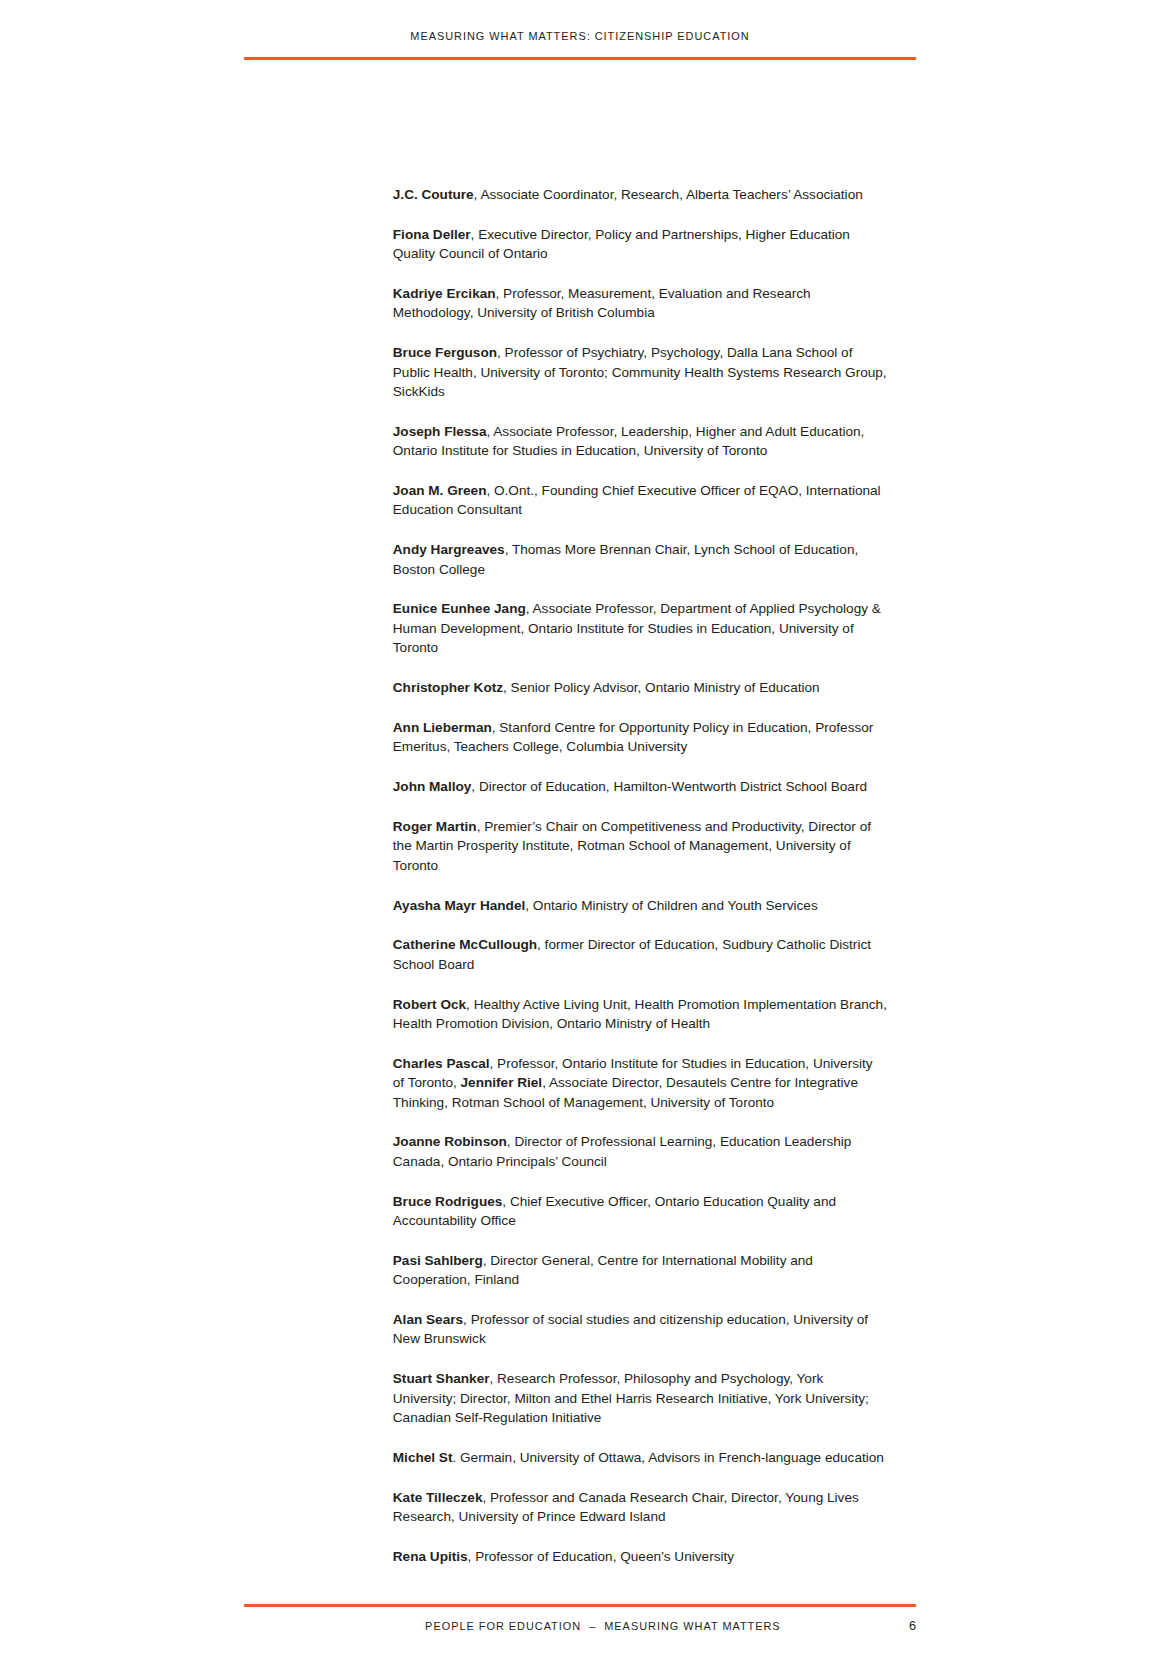Measuring What Matters: Citizenship Education
J.C. Couture, Associate Coordinator, Research, Alberta Teachers’ Association
Fiona Deller, Executive Director, Policy and Partnerships, Higher Education Quality Council of Ontario
Kadriye Ercikan, Professor, Measurement, Evaluation and Research Methodology, University of British Columbia
Bruce Ferguson, Professor of Psychiatry, Psychology, Dalla Lana School of Public Health, University of Toronto; Community Health Systems Research Group, SickKids
Joseph Flessa, Associate Professor, Leadership, Higher and Adult Education, Ontario Institute for Studies in Education, University of Toronto
Joan M. Green, O.Ont., Founding Chief Executive Officer of EQAO, International Education Consultant
Andy Hargreaves, Thomas More Brennan Chair, Lynch School of Education, Boston College
Eunice Eunhee Jang, Associate Professor, Department of Applied Psychology & Human Development, Ontario Institute for Studies in Education, University of Toronto
Christopher Kotz, Senior Policy Advisor, Ontario Ministry of Education
Ann Lieberman, Stanford Centre for Opportunity Policy in Education, Professor Emeritus, Teachers College, Columbia University
John Malloy, Director of Education, Hamilton-Wentworth District School Board
Roger Martin, Premier’s Chair on Competitiveness and Productivity, Director of the Martin Prosperity Institute, Rotman School of Management, University of Toronto
Ayasha Mayr Handel, Ontario Ministry of Children and Youth Services
Catherine McCullough, former Director of Education, Sudbury Catholic District School Board
Robert Ock, Healthy Active Living Unit, Health Promotion Implementation Branch, Health Promotion Division, Ontario Ministry of Health
Charles Pascal, Professor, Ontario Institute for Studies in Education, University of Toronto, Jennifer Riel, Associate Director, Desautels Centre for Integrative Thinking, Rotman School of Management, University of Toronto
Joanne Robinson, Director of Professional Learning, Education Leadership Canada, Ontario Principals’ Council
Bruce Rodrigues, Chief Executive Officer, Ontario Education Quality and Accountability Office
Pasi Sahlberg, Director General, Centre for International Mobility and Cooperation, Finland
Alan Sears, Professor of social studies and citizenship education, University of New Brunswick
Stuart Shanker, Research Professor, Philosophy and Psychology, York University; Director, Milton and Ethel Harris Research Initiative, York University; Canadian Self-Regulation Initiative
Michel St. Germain, University of Ottawa, Advisors in French-language education
Kate Tilleczek, Professor and Canada Research Chair, Director, Young Lives Research, University of Prince Edward Island
Rena Upitis, Professor of Education, Queen’s University
People for Education – Measuring What Matters
6